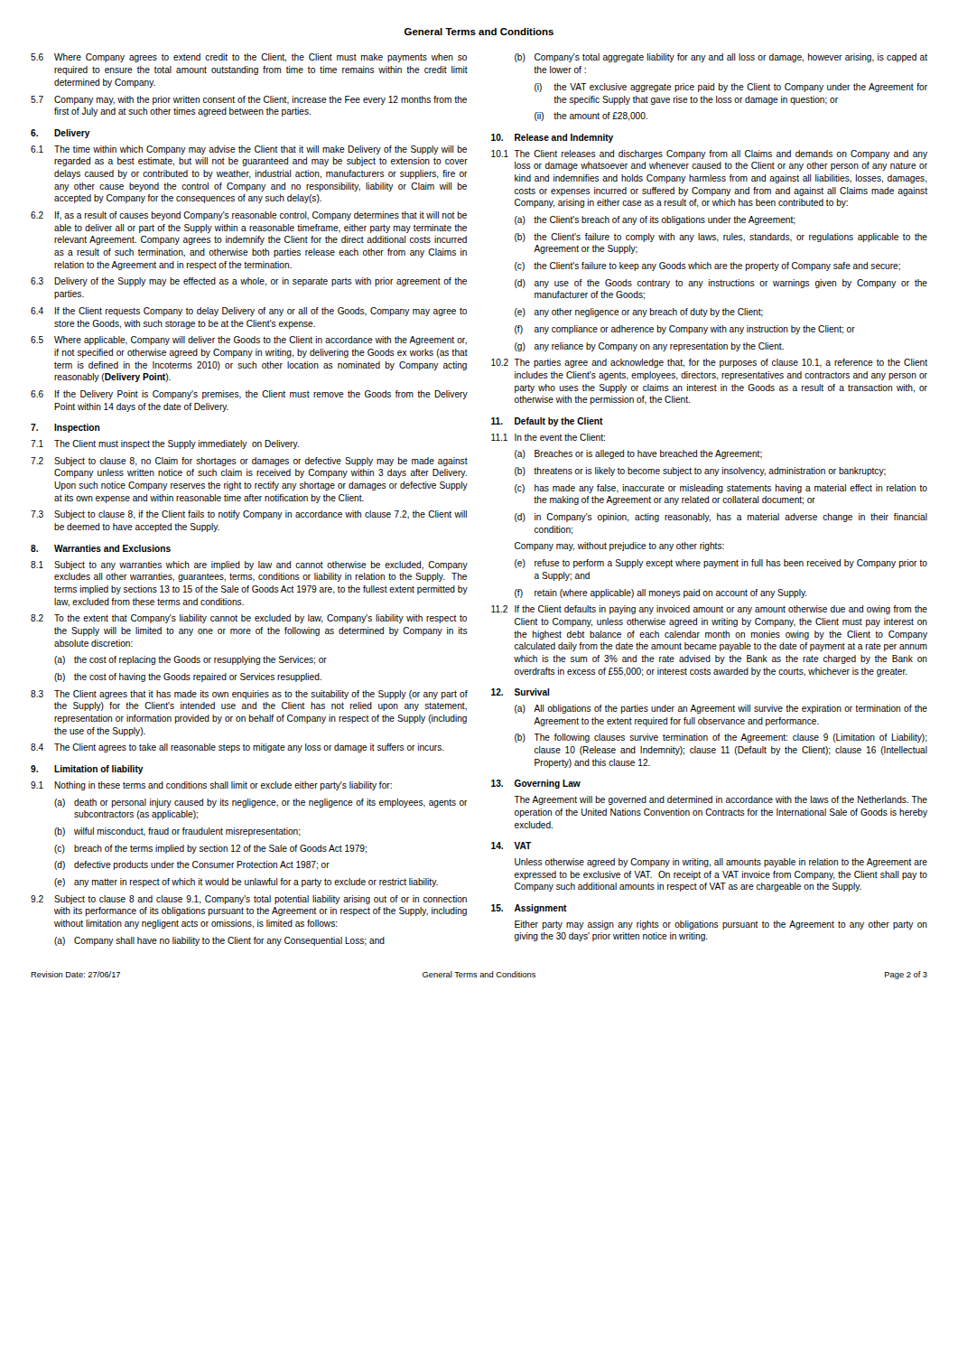General Terms and Conditions
5.6
Where Company agrees to extend credit to the Client, the Client must make payments when so required to ensure the total amount outstanding from time to time remains within the credit limit determined by Company.
5.7
Company may, with the prior written consent of the Client, increase the Fee every 12 months from the first of July and at such other times agreed between the parties.
6. Delivery
6.1
The time within which Company may advise the Client that it will make Delivery of the Supply will be regarded as a best estimate, but will not be guaranteed and may be subject to extension to cover delays caused by or contributed to by weather, industrial action, manufacturers or suppliers, fire or any other cause beyond the control of Company and no responsibility, liability or Claim will be accepted by Company for the consequences of any such delay(s).
6.2
If, as a result of causes beyond Company's reasonable control, Company determines that it will not be able to deliver all or part of the Supply within a reasonable timeframe, either party may terminate the relevant Agreement. Company agrees to indemnify the Client for the direct additional costs incurred as a result of such termination, and otherwise both parties release each other from any Claims in relation to the Agreement and in respect of the termination.
6.3
Delivery of the Supply may be effected as a whole, or in separate parts with prior agreement of the parties.
6.4
If the Client requests Company to delay Delivery of any or all of the Goods, Company may agree to store the Goods, with such storage to be at the Client's expense.
6.5
Where applicable, Company will deliver the Goods to the Client in accordance with the Agreement or, if not specified or otherwise agreed by Company in writing, by delivering the Goods ex works (as that term is defined in the Incoterms 2010) or such other location as nominated by Company acting reasonably (Delivery Point).
6.6
If the Delivery Point is Company's premises, the Client must remove the Goods from the Delivery Point within 14 days of the date of Delivery.
7. Inspection
7.1
The Client must inspect the Supply immediately on Delivery.
7.2
Subject to clause 8, no Claim for shortages or damages or defective Supply may be made against Company unless written notice of such claim is received by Company within 3 days after Delivery. Upon such notice Company reserves the right to rectify any shortage or damages or defective Supply at its own expense and within reasonable time after notification by the Client.
7.3
Subject to clause 8, if the Client fails to notify Company in accordance with clause 7.2, the Client will be deemed to have accepted the Supply.
8. Warranties and Exclusions
8.1
Subject to any warranties which are implied by law and cannot otherwise be excluded, Company excludes all other warranties, guarantees, terms, conditions or liability in relation to the Supply. The terms implied by sections 13 to 15 of the Sale of Goods Act 1979 are, to the fullest extent permitted by law, excluded from these terms and conditions.
8.2
To the extent that Company's liability cannot be excluded by law, Company's liability with respect to the Supply will be limited to any one or more of the following as determined by Company in its absolute discretion:
(a)
the cost of replacing the Goods or resupplying the Services; or
(b)
the cost of having the Goods repaired or Services resupplied.
8.3
The Client agrees that it has made its own enquiries as to the suitability of the Supply (or any part of the Supply) for the Client's intended use and the Client has not relied upon any statement, representation or information provided by or on behalf of Company in respect of the Supply (including the use of the Supply).
8.4
The Client agrees to take all reasonable steps to mitigate any loss or damage it suffers or incurs.
9. Limitation of liability
9.1
Nothing in these terms and conditions shall limit or exclude either party's liability for:
(a)
death or personal injury caused by its negligence, or the negligence of its employees, agents or subcontractors (as applicable);
(b)
wilful misconduct, fraud or fraudulent misrepresentation;
(c)
breach of the terms implied by section 12 of the Sale of Goods Act 1979;
(d)
defective products under the Consumer Protection Act 1987; or
(e)
any matter in respect of which it would be unlawful for a party to exclude or restrict liability.
9.2
Subject to clause 8 and clause 9.1, Company's total potential liability arising out of or in connection with its performance of its obligations pursuant to the Agreement or in respect of the Supply, including without limitation any negligent acts or omissions, is limited as follows:
(a)
Company shall have no liability to the Client for any Consequential Loss; and
(b)
Company's total aggregate liability for any and all loss or damage, however arising, is capped at the lower of :
(i)
the VAT exclusive aggregate price paid by the Client to Company under the Agreement for the specific Supply that gave rise to the loss or damage in question; or
(ii)
the amount of £28,000.
10. Release and Indemnity
10.1
The Client releases and discharges Company from all Claims and demands on Company and any loss or damage whatsoever and whenever caused to the Client or any other person of any nature or kind and indemnifies and holds Company harmless from and against all liabilities, losses, damages, costs or expenses incurred or suffered by Company and from and against all Claims made against Company, arising in either case as a result of, or which has been contributed to by:
(a)
the Client's breach of any of its obligations under the Agreement;
(b)
the Client's failure to comply with any laws, rules, standards, or regulations applicable to the Agreement or the Supply;
(c)
the Client's failure to keep any Goods which are the property of Company safe and secure;
(d)
any use of the Goods contrary to any instructions or warnings given by Company or the manufacturer of the Goods;
(e)
any other negligence or any breach of duty by the Client;
(f)
any compliance or adherence by Company with any instruction by the Client; or
(g)
any reliance by Company on any representation by the Client.
10.2
The parties agree and acknowledge that, for the purposes of clause 10.1, a reference to the Client includes the Client's agents, employees, directors, representatives and contractors and any person or party who uses the Supply or claims an interest in the Goods as a result of a transaction with, or otherwise with the permission of, the Client.
11. Default by the Client
11.1
In the event the Client:
(a)
Breaches or is alleged to have breached the Agreement;
(b)
threatens or is likely to become subject to any insolvency, administration or bankruptcy;
(c)
has made any false, inaccurate or misleading statements having a material effect in relation to the making of the Agreement or any related or collateral document; or
(d)
in Company's opinion, acting reasonably, has a material adverse change in their financial condition;
Company may, without prejudice to any other rights:
(e)
refuse to perform a Supply except where payment in full has been received by Company prior to a Supply; and
(f)
retain (where applicable) all moneys paid on account of any Supply.
11.2
If the Client defaults in paying any invoiced amount or any amount otherwise due and owing from the Client to Company, unless otherwise agreed in writing by Company, the Client must pay interest on the highest debt balance of each calendar month on monies owing by the Client to Company calculated daily from the date the amount became payable to the date of payment at a rate per annum which is the sum of 3% and the rate advised by the Bank as the rate charged by the Bank on overdrafts in excess of £55,000; or interest costs awarded by the courts, whichever is the greater.
12. Survival
(a)
All obligations of the parties under an Agreement will survive the expiration or termination of the Agreement to the extent required for full observance and performance.
(b)
The following clauses survive termination of the Agreement: clause 9 (Limitation of Liability); clause 10 (Release and Indemnity); clause 11 (Default by the Client); clause 16 (Intellectual Property) and this clause 12.
13. Governing Law
The Agreement will be governed and determined in accordance with the laws of the Netherlands. The operation of the United Nations Convention on Contracts for the International Sale of Goods is hereby excluded.
14. VAT
Unless otherwise agreed by Company in writing, all amounts payable in relation to the Agreement are expressed to be exclusive of VAT. On receipt of a VAT invoice from Company, the Client shall pay to Company such additional amounts in respect of VAT as are chargeable on the Supply.
15. Assignment
Either party may assign any rights or obligations pursuant to the Agreement to any other party on giving the 30 days' prior written notice in writing.
Revision Date: 27/06/17
General Terms and Conditions
Page 2 of 3